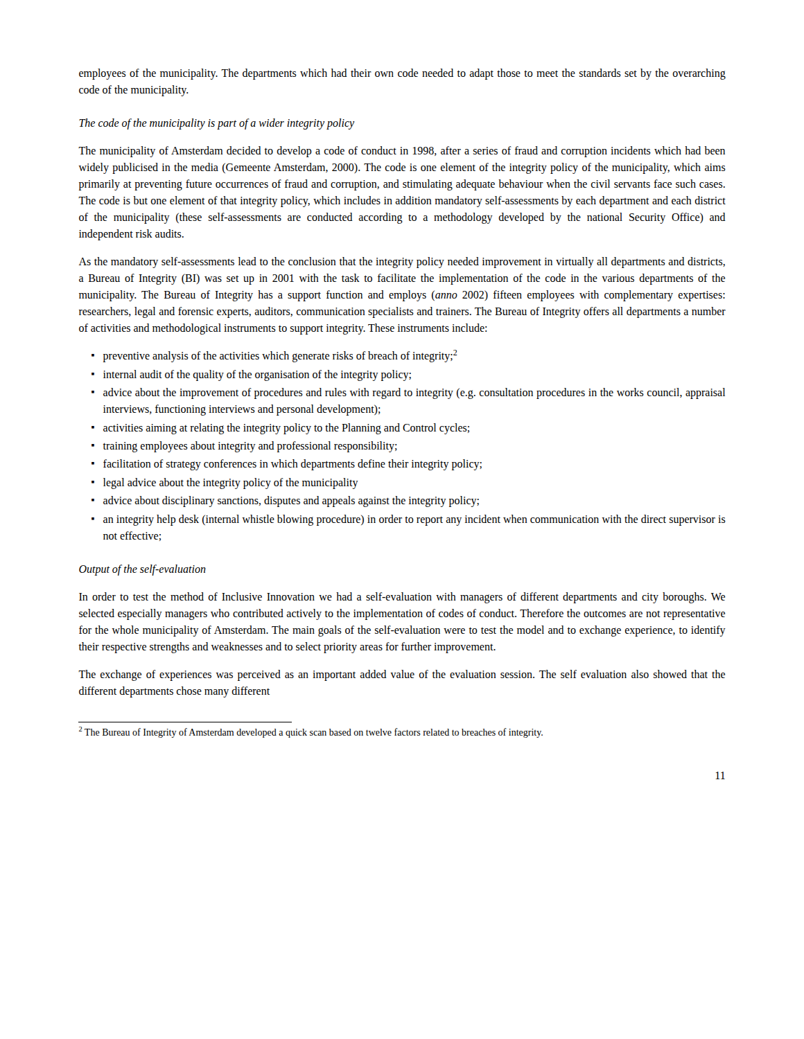employees of the municipality. The departments which had their own code needed to adapt those to meet the standards set by the overarching code of the municipality.
The code of the municipality is part of a wider integrity policy
The municipality of Amsterdam decided to develop a code of conduct in 1998, after a series of fraud and corruption incidents which had been widely publicised in the media (Gemeente Amsterdam, 2000). The code is one element of the integrity policy of the municipality, which aims primarily at preventing future occurrences of fraud and corruption, and stimulating adequate behaviour when the civil servants face such cases. The code is but one element of that integrity policy, which includes in addition mandatory self-assessments by each department and each district of the municipality (these self-assessments are conducted according to a methodology developed by the national Security Office) and independent risk audits.
As the mandatory self-assessments lead to the conclusion that the integrity policy needed improvement in virtually all departments and districts, a Bureau of Integrity (BI) was set up in 2001 with the task to facilitate the implementation of the code in the various departments of the municipality. The Bureau of Integrity has a support function and employs (anno 2002) fifteen employees with complementary expertises: researchers, legal and forensic experts, auditors, communication specialists and trainers. The Bureau of Integrity offers all departments a number of activities and methodological instruments to support integrity. These instruments include:
preventive analysis of the activities which generate risks of breach of integrity;2
internal audit of the quality of the organisation of the integrity policy;
advice about the improvement of procedures and rules with regard to integrity (e.g. consultation procedures in the works council, appraisal interviews, functioning interviews and personal development);
activities aiming at relating the integrity policy to the Planning and Control cycles;
training employees about integrity and professional responsibility;
facilitation of strategy conferences in which departments define their integrity policy;
legal advice about the integrity policy of the municipality
advice about disciplinary sanctions, disputes and appeals against the integrity policy;
an integrity help desk (internal whistle blowing procedure) in order to report any incident when communication with the direct supervisor is not effective;
Output of the self-evaluation
In order to test the method of Inclusive Innovation we had a self-evaluation with managers of different departments and city boroughs. We selected especially managers who contributed actively to the implementation of codes of conduct. Therefore the outcomes are not representative for the whole municipality of Amsterdam. The main goals of the self-evaluation were to test the model and to exchange experience, to identify their respective strengths and weaknesses and to select priority areas for further improvement.
The exchange of experiences was perceived as an important added value of the evaluation session. The self evaluation also showed that the different departments chose many different
2 The Bureau of Integrity of Amsterdam developed a quick scan based on twelve factors related to breaches of integrity.
11